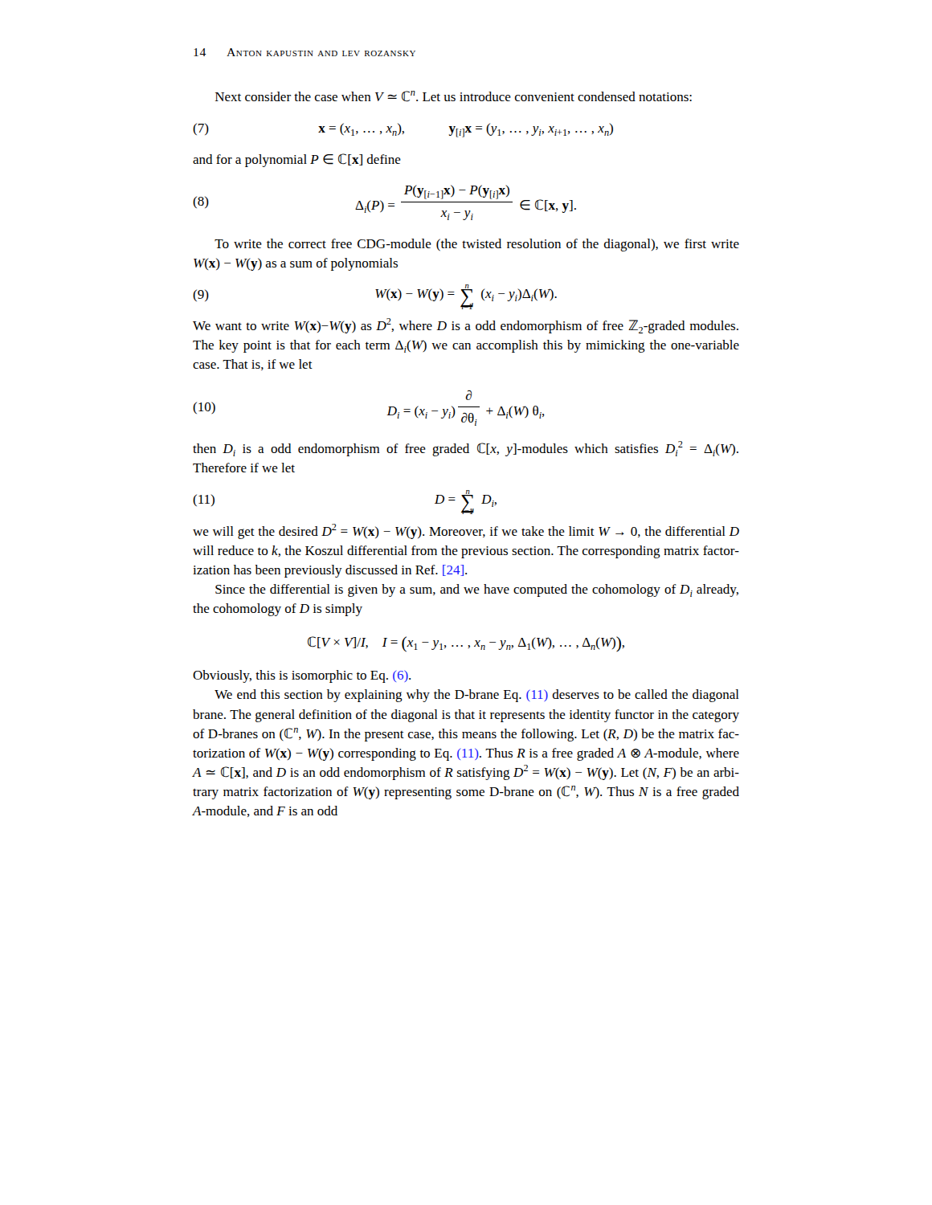14 Anton Kapustin and Lev Rozansky
Next consider the case when V ≃ ℂn. Let us introduce convenient condensed notations:
(7) x = (x1, … , xn), y[i]x = (y1, … , yi, xi+1, … , xn)
and for a polynomial P ∈ ℂ[x] define
(8) Δi(P) = P(y[i−1]x) − P(y[i]x) xi − yi ∈ ℂ[x, y].
To write the correct free CDG-module (the twisted resolution of the diagonal), we first write W(x) − W(y) as a sum of polynomials
(9) W(x) − W(y) = n∑i=1 (xi − yi)Δi(W).
We want to write W(x)−W(y) as D2, where D is a odd endomorphism of free ℤ2-graded modules. The key point is that for each term Δi(W) we can accomplish this by mimicking the one-variable case. That is, if we let
(10) Di = (xi − yi)∂∂θi + Δi(W) θi,
then Di is a odd endomorphism of free graded ℂ[x, y]-modules which satisfies Di2 = Δi(W). Therefore if we let
(11) D = n∑i=1 Di,
we will get the desired D2 = W(x) − W(y). Moreover, if we take the limit W → 0, the differential D will reduce to k, the Koszul differential from the previous section. The corresponding matrix factorization has been previously discussed in Ref. [24].
Since the differential is given by a sum, and we have computed the cohomology of Di already, the cohomology of D is simply
ℂ[V × V]/I, I = (x1 − y1, … , xn − yn, Δ1(W), … , Δn(W)),
Obviously, this is isomorphic to Eq. (6).
We end this section by explaining why the D-brane Eq. (11) deserves to be called the diagonal brane. The general definition of the diagonal is that it represents the identity functor in the category of D-branes on (ℂn, W). In the present case, this means the following. Let (R, D) be the matrix factorization of W(x) − W(y) corresponding to Eq. (11). Thus R is a free graded A ⊗ A-module, where A ≃ ℂ[x], and D is an odd endomorphism of R satisfying D2 = W(x) − W(y). Let (N, F) be an arbitrary matrix factorization of W(y) representing some D-brane on (ℂn, W). Thus N is a free graded A-module, and F is an odd